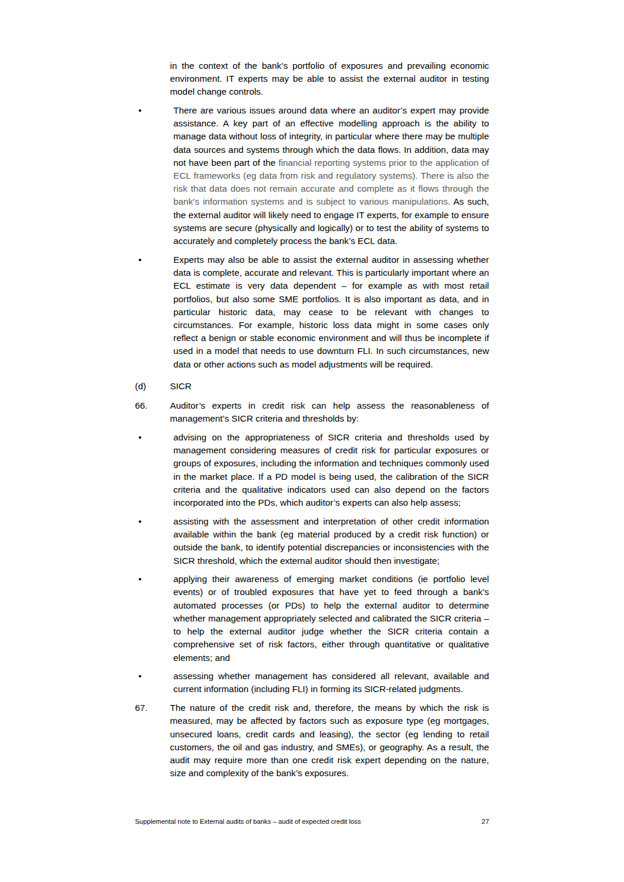in the context of the bank’s portfolio of exposures and prevailing economic environment. IT experts may be able to assist the external auditor in testing model change controls.
•
There are various issues around data where an auditor’s expert may provide assistance. A key part of an effective modelling approach is the ability to manage data without loss of integrity, in particular where there may be multiple data sources and systems through which the data flows. In addition, data may not have been part of the financial reporting systems prior to the application of ECL frameworks (eg data from risk and regulatory systems). There is also the risk that data does not remain accurate and complete as it flows through the bank’s information systems and is subject to various manipulations. As such, the external auditor will likely need to engage IT experts, for example to ensure systems are secure (physically and logically) or to test the ability of systems to accurately and completely process the bank’s ECL data.
•
Experts may also be able to assist the external auditor in assessing whether data is complete, accurate and relevant. This is particularly important where an ECL estimate is very data dependent – for example as with most retail portfolios, but also some SME portfolios. It is also important as data, and in particular historic data, may cease to be relevant with changes to circumstances. For example, historic loss data might in some cases only reflect a benign or stable economic environment and will thus be incomplete if used in a model that needs to use downturn FLI. In such circumstances, new data or other actions such as model adjustments will be required.
(d)
SICR
66.
Auditor’s experts in credit risk can help assess the reasonableness of management’s SICR criteria and thresholds by:
•
advising on the appropriateness of SICR criteria and thresholds used by management considering measures of credit risk for particular exposures or groups of exposures, including the information and techniques commonly used in the market place. If a PD model is being used, the calibration of the SICR criteria and the qualitative indicators used can also depend on the factors incorporated into the PDs, which auditor’s experts can also help assess;
•
assisting with the assessment and interpretation of other credit information available within the bank (eg material produced by a credit risk function) or outside the bank, to identify potential discrepancies or inconsistencies with the SICR threshold, which the external auditor should then investigate;
•
applying their awareness of emerging market conditions (ie portfolio level events) or of troubled exposures that have yet to feed through a bank’s automated processes (or PDs) to help the external auditor to determine whether management appropriately selected and calibrated the SICR criteria – to help the external auditor judge whether the SICR criteria contain a comprehensive set of risk factors, either through quantitative or qualitative elements; and
•
assessing whether management has considered all relevant, available and current information (including FLI) in forming its SICR-related judgments.
67.
The nature of the credit risk and, therefore, the means by which the risk is measured, may be affected by factors such as exposure type (eg mortgages, unsecured loans, credit cards and leasing), the sector (eg lending to retail customers, the oil and gas industry, and SMEs), or geography. As a result, the audit may require more than one credit risk expert depending on the nature, size and complexity of the bank’s exposures.
Supplemental note to External audits of banks – audit of expected credit loss
27